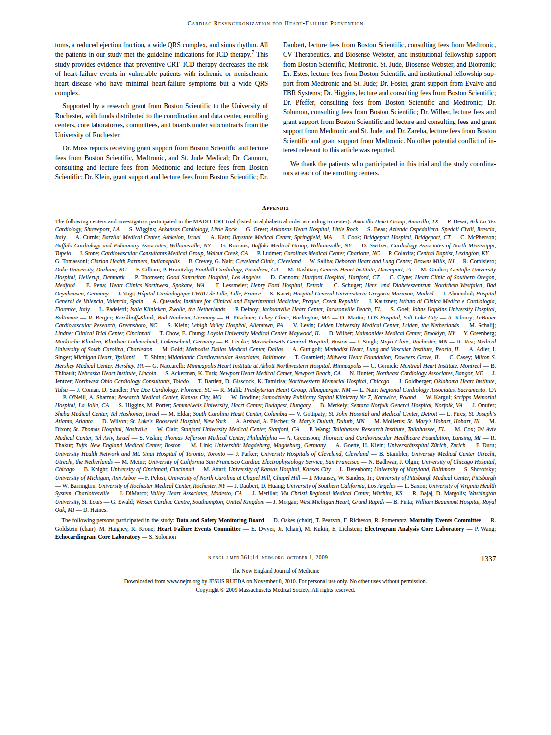Cardiac Resynchronization for Heart-Failure Prevention
toms, a reduced ejection fraction, a wide QRS complex, and sinus rhythm. All the patients in our study met the guideline indications for ICD therapy.7 This study provides evidence that preventive CRT–ICD therapy decreases the risk of heart-failure events in vulnerable patients with ischemic or nonischemic heart disease who have minimal heart-failure symptoms but a wide QRS complex.
Supported by a research grant from Boston Scientific to the University of Rochester, with funds distributed to the coordination and data center, enrolling centers, core laboratories, committees, and boards under subcontracts from the University of Rochester.
Dr. Moss reports receiving grant support from Boston Scientific and lecture fees from Boston Scientific, Medtronic, and St. Jude Medical; Dr. Cannom, consulting and lecture fees from Medtronic and lecture fees from Boston Scientific; Dr. Klein, grant support and lecture fees from Boston Scientific; Dr. Daubert, lecture fees from Boston Scientific, consulting fees from Medtronic, CV Therapeutics, and Biosense Webster, and institutional fellowship support from Boston Scientific, Medtronic, St. Jude, Biosense Webster, and Biotronik; Dr. Estes, lecture fees from Boston Scientific and institutional fellowship support from Medtronic and St. Jude; Dr. Foster, grant support from Evalve and EBR Systems; Dr. Higgins, lecture and consulting fees from Boston Scientific; Dr. Pfeffer, consulting fees from Boston Scientific and Medtronic; Dr. Solomon, consulting fees from Boston Scientific; Dr. Wilber, lecture fees and grant support from Boston Scientific and lecture and consulting fees and grant support from Medtronic and St. Jude; and Dr. Zareba, lecture fees from Boston Scientific and grant support from Medtronic. No other potential conflict of interest relevant to this article was reported.
We thank the patients who participated in this trial and the study coordinators at each of the enrolling centers.
Appendix
The following centers and investigators participated in the MADIT-CRT trial (listed in alphabetical order according to center): Amarillo Heart Group, Amarillo, TX — P. Desai; Ark-La-Tex Cardiology, Shreveport, LA — S. Wiggins; Arkansas Cardiology, Little Rock — G. Greer; Arkansas Heart Hospital, Little Rock — S. Beau; Azienda Ospedaliera. Spedali Civili, Brescia, Italy — A. Curnis; Barzilai Medical Center, Ashkelon, Israel — A. Katz; Baystate Medical Center, Springfield, MA — J. Cook; Bridgeport Hospital, Bridgeport, CT — C. McPherson; Buffalo Cardiology and Pulmonary Associates, Williamsville, NY — G. Rozmus; Buffalo Medical Group, Williamsville, NY — D. Switzer; Cardiology Associates of North Mississippi, Tupelo — J. Stone; Cardiovascular Consultants Medical Group, Walnut Creek, CA — P. Ludmer; Carolinas Medical Center, Charlotte, NC — P. Colavita; Central Baptist, Lexington, KY — G. Tomassoni; Clarian Health Partners, Indianapolis — B. Crevey, G. Nair; Cleveland Clinic, Cleveland — W. Saliba; Deborah Heart and Lung Center, Browns Mills, NJ — R. Corbisiero; Duke University, Durham, NC — F. Gilliam, P. Hranitzky; Foothill Cardiology, Pasadena, CA — M. Rashtian; Genesis Heart Institute, Davenport, IA — M. Giudici; Gentofte University Hospital, Hellerup, Denmark — P. Thomsen; Good Samaritan Hospital, Los Angeles — D. Cannom; Hartford Hospital, Hartford, CT — C. Clyne; Heart Clinic of Southern Oregon, Medford — E. Pena; Heart Clinics Northwest, Spokane, WA — T. Lessmeier; Henry Ford Hospital, Detroit — C. Schuger; Herz- und Diabeteszentrum Nordrhein-Westfalen, Bad Oeynhausen, Germany — J. Vogt; Hôpital Cardiologique CHRU de Lille, Lille, France — S. Kacet; Hospital General Universitario Gregorio Maranon, Madrid — J. Almendral; Hospital General de Valencia, Valencia, Spain — A. Quesada; Institute for Clinical and Experimental Medicine, Prague, Czech Republic — J. Kautzner; Istituto di Clinica Medica e Cardiologia, Florence, Italy — L. Padeletti; Isala Klinieken, Zwolle, the Netherlands — P. Delnoy; Jacksonville Heart Center, Jacksonville Beach, FL — S. Goel; Johns Hopkins University Hospital, Baltimore — R. Berger; Kerckhoff-Klinik, Bad Nauheim, Germany — H. Pitschner; Lahey Clinic, Burlington, MA — D. Martin; LDS Hospital, Salt Lake City — A. Kfoury; LeBauer Cardiovascular Research, Greensboro, NC — S. Klein; Lehigh Valley Hospital, Allentown, PA — V. Levin; Leiden University Medical Center, Leiden, the Netherlands — M. Schalij; Lindner Clinical Trial Center, Cincinnati — T. Chow, E. Chung; Loyola University Medical Center, Maywood, IL — D. Wilber; Maimonides Medical Center, Brooklyn, NY — Y. Greenberg; Markische Kliniken, Klinikum Ludenscheid, Ludenscheid, Germany — B. Lemke; Massachusetts General Hospital, Boston — J. Singh; Mayo Clinic, Rochester, MN — R. Rea; Medical University of South Carolina, Charleston — M. Gold; Methodist Dallas Medical Center, Dallas — A. Guttigoli; Methodist Heart, Lung and Vascular Institute, Peoria, IL — A. Adler, I. Singer; Michigan Heart, Ypsilanti — T. Shinn; Midatlantic Cardiovascular Associates, Baltimore — T. Guarnieri; Midwest Heart Foundation, Downers Grove, IL — C. Casey; Milton S. Hershey Medical Center, Hershey, PA — G. Naccarelli; Minneapolis Heart Institute at Abbott Northwestern Hospital, Minneapolis — C. Gornick; Montreal Heart Institute, Montreal — B. Thibault; Nebraska Heart Institute, Lincoln — S. Ackerman, K. Turk; Newport Heart Medical Center, Newport Beach, CA — N. Hunter; Northeast Cardiology Associates, Bangor, ME — J. Jentzer; Northwest Ohio Cardiology Consultants, Toledo — T. Bartlett, D. Glascock, K. Tamirisa; Northwestern Memorial Hospital, Chicago — J. Goldberger; Oklahoma Heart Institute, Tulsa — J. Coman, D. Sandler; Pee Dee Cardiology, Florence, SC — R. Malik; Presbyterian Heart Group, Albuquerque, NM — L. Nair; Regional Cardiology Associates, Sacramento, CA — P. O'Neill, A. Sharma; Research Medical Center, Kansas City, MO — W. Brodine; Samodzielny Publiczny Szpital Kliniczny Nr 7, Katowice, Poland — W. Kargul; Scripps Memorial Hospital, La Jolla, CA — S. Higgins, M. Porter; Semmelweis University, Heart Center, Budapest, Hungary — B. Merkely; Sentara Norfolk General Hospital, Norfolk, VA — J. Onufer; Sheba Medical Center, Tel Hashomer, Israel — M. Eldar; South Carolina Heart Center, Columbia — V. Gottipaty; St. John Hospital and Medical Center, Detroit — L. Pires; St. Joseph's Atlanta, Atlanta — D. Wilson; St. Luke's–Roosevelt Hospital, New York — A. Arshad, A. Fischer; St. Mary's Duluth, Duluth, MN — M. Mollerus; St. Mary's Hobart, Hobart, IN — M. Dixon; St. Thomas Hospital, Nashville — W. Clair; Stanford University Medical Center, Stanford, CA — P. Wang; Tallahassee Research Institute, Tallahassee, FL — M. Cox; Tel Aviv Medical Center, Tel Aviv, Israel — S. Viskin; Thomas Jefferson Medical Center, Philadelphia — A. Greenspon; Thoracic and Cardiovascular Healthcare Foundation, Lansing, MI — R. Thakur; Tufts–New England Medical Center, Boston — M. Link; Universität Magdeburg, Magdeburg, Germany — A. Goette, H. Klein; Universitätsspital Zürich, Zurich — F. Duru; University Health Network and Mt. Sinai Hospital of Toronto, Toronto — J. Parker; University Hospitals of Cleveland, Cleveland — B. Stambler; University Medical Center Utrecht, Utrecht, the Netherlands — M. Meine; University of California San Francisco Cardiac Electrophysiology Service, San Francisco — N. Badhwar, J. Olgin; University of Chicago Hospital, Chicago — B. Knight; University of Cincinnati, Cincinnati — M. Attari; University of Kansas Hospital, Kansas City — L. Berenbom; University of Maryland, Baltimore — S. Shorofsky; University of Michigan, Ann Arbor — F. Pelosi; University of North Carolina at Chapel Hill, Chapel Hill — J. Mounsey, W. Sanders, Jr.; University of Pittsburgh Medical Center, Pittsburgh — W. Barrington; University of Rochester Medical Center, Rochester, NY — J. Daubert, D. Huang; University of Southern California, Los Angeles — L. Saxon; University of Virginia Health System, Charlottesville — J. DiMarco; Valley Heart Associates, Modesto, CA — J. Merillat; Via Christi Regional Medical Center, Witchita, KS — R. Bajaj, D. Margolis; Washington University, St. Louis — G. Ewald; Wessex Cardiac Centre, Southampton, United Kingdom — J. Morgan; West Michigan Heart, Grand Rapids — B. Finta; William Beaumont Hospital, Royal Oak, MI — D. Haines.
The following persons participated in the study: Data and Safety Monitoring Board — D. Oakes (chair), T. Pearson, F. Richeson, R. Pomerantz; Mortality Events Committee — R. Goldstein (chair), M. Haigney, R. Krone; Heart Failure Events Committee — E. Dwyer, Jr. (chair), M. Kukin, E. Lichstein; Electrogram Analysis Core Laboratory — P. Wang; Echocardiogram Core Laboratory — S. Solomon
1337 n engl j med 361;14 nejm.org october 1, 2009
The New England Journal of Medicine
Downloaded from www.nejm.org by JESUS RUEDA on November 8, 2010. For personal use only. No other uses without permission.
Copyright © 2009 Massachusetts Medical Society. All rights reserved.